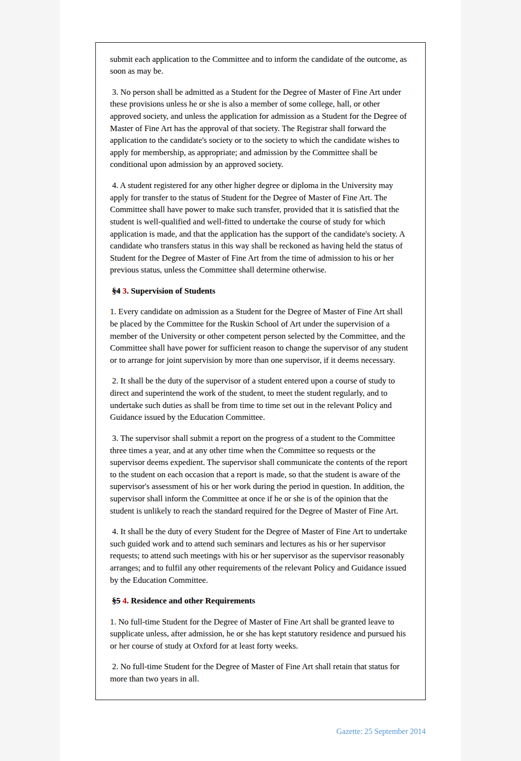submit each application to the Committee and to inform the candidate of the outcome, as soon as may be.
3. No person shall be admitted as a Student for the Degree of Master of Fine Art under these provisions unless he or she is also a member of some college, hall, or other approved society, and unless the application for admission as a Student for the Degree of Master of Fine Art has the approval of that society. The Registrar shall forward the application to the candidate's society or to the society to which the candidate wishes to apply for membership, as appropriate; and admission by the Committee shall be conditional upon admission by an approved society.
4. A student registered for any other higher degree or diploma in the University may apply for transfer to the status of Student for the Degree of Master of Fine Art. The Committee shall have power to make such transfer, provided that it is satisfied that the student is well-qualified and well-fitted to undertake the course of study for which application is made, and that the application has the support of the candidate's society. A candidate who transfers status in this way shall be reckoned as having held the status of Student for the Degree of Master of Fine Art from the time of admission to his or her previous status, unless the Committee shall determine otherwise.
§4 3. Supervision of Students
1. Every candidate on admission as a Student for the Degree of Master of Fine Art shall be placed by the Committee for the Ruskin School of Art under the supervision of a member of the University or other competent person selected by the Committee, and the Committee shall have power for sufficient reason to change the supervisor of any student or to arrange for joint supervision by more than one supervisor, if it deems necessary.
2. It shall be the duty of the supervisor of a student entered upon a course of study to direct and superintend the work of the student, to meet the student regularly, and to undertake such duties as shall be from time to time set out in the relevant Policy and Guidance issued by the Education Committee.
3. The supervisor shall submit a report on the progress of a student to the Committee three times a year, and at any other time when the Committee so requests or the supervisor deems expedient. The supervisor shall communicate the contents of the report to the student on each occasion that a report is made, so that the student is aware of the supervisor's assessment of his or her work during the period in question. In addition, the supervisor shall inform the Committee at once if he or she is of the opinion that the student is unlikely to reach the standard required for the Degree of Master of Fine Art.
4. It shall be the duty of every Student for the Degree of Master of Fine Art to undertake such guided work and to attend such seminars and lectures as his or her supervisor requests; to attend such meetings with his or her supervisor as the supervisor reasonably arranges; and to fulfil any other requirements of the relevant Policy and Guidance issued by the Education Committee.
§5 4. Residence and other Requirements
1. No full-time Student for the Degree of Master of Fine Art shall be granted leave to supplicate unless, after admission, he or she has kept statutory residence and pursued his or her course of study at Oxford for at least forty weeks.
2. No full-time Student for the Degree of Master of Fine Art shall retain that status for more than two years in all.
Gazette: 25 September 2014